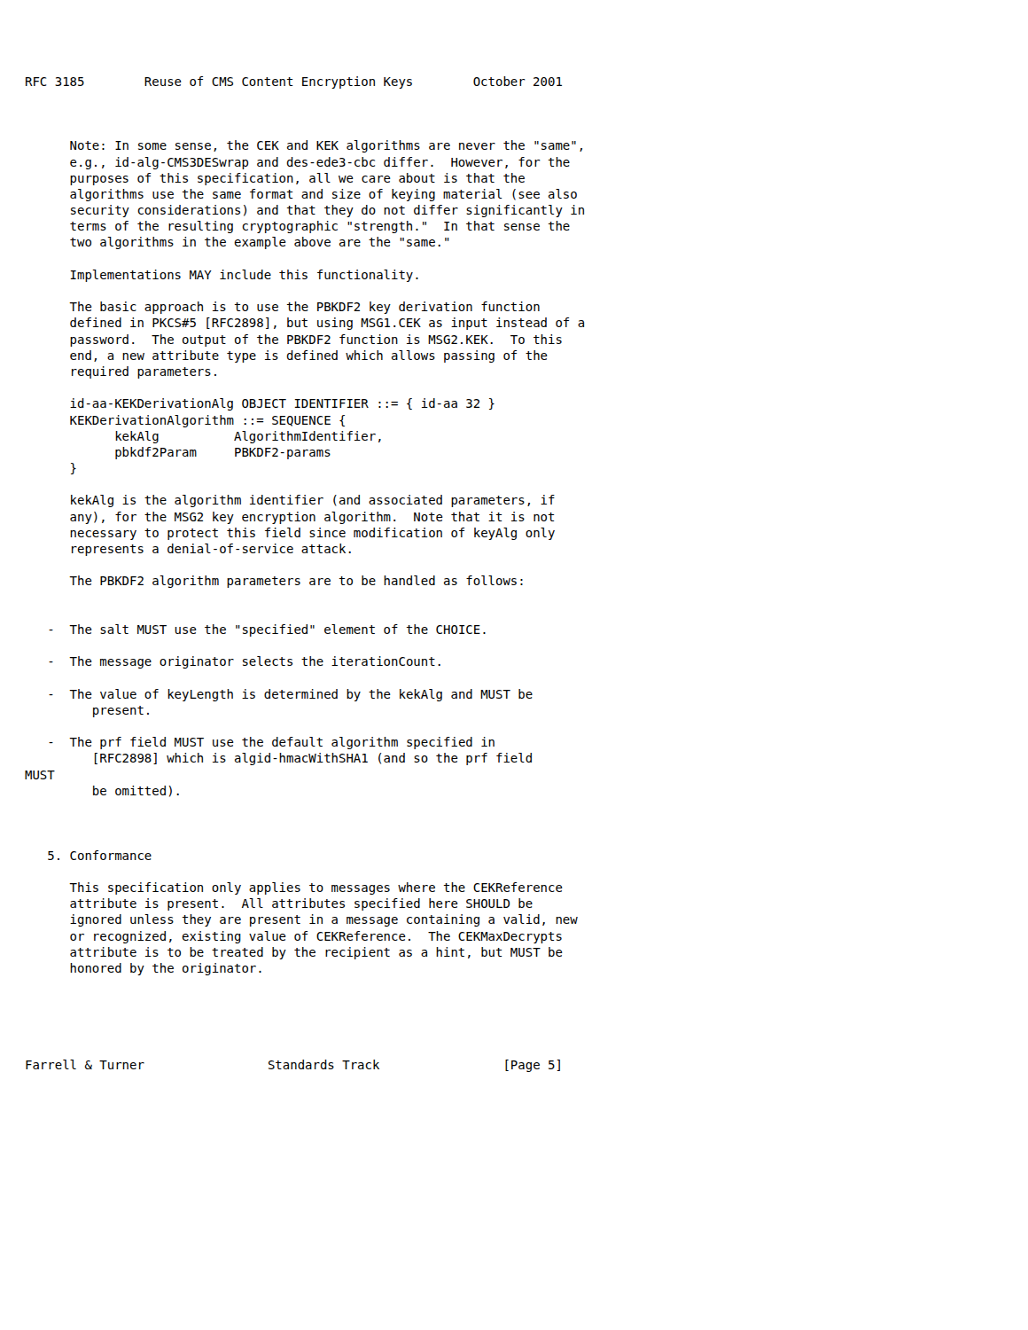RFC 3185 Reuse of CMS Content Encryption Keys October 2001
Note: In some sense, the CEK and KEK algorithms are never the "same", e.g., id-alg-CMS3DESwrap and des-ede3-cbc differ. However, for the purposes of this specification, all we care about is that the algorithms use the same format and size of keying material (see also security considerations) and that they do not differ significantly in terms of the resulting cryptographic "strength." In that sense the two algorithms in the example above are the "same." Implementations MAY include this functionality. The basic approach is to use the PBKDF2 key derivation function defined in PKCS#5 [RFC2898], but using MSG1.CEK as input instead of a password. The output of the PBKDF2 function is MSG2.KEK. To this end, a new attribute type is defined which allows passing of the required parameters. id-aa-KEKDerivationAlg OBJECT IDENTIFIER ::= { id-aa 32 } KEKDerivationAlgorithm ::= SEQUENCE { kekAlg AlgorithmIdentifier, pbkdf2Param PBKDF2-params } kekAlg is the algorithm identifier (and associated parameters, if any), for the MSG2 key encryption algorithm. Note that it is not necessary to protect this field since modification of keyAlg only represents a denial-of-service attack. The PBKDF2 algorithm parameters are to be handled as follows:
- The salt MUST use the "specified" element of the CHOICE.
- The message originator selects the iterationCount.
- The value of keyLength is determined by the kekAlg and MUST be present.
- The prf field MUST use the default algorithm specified in [RFC2898] which is algid-hmacWithSHA1 (and so the prf field MUST be omitted).
5. Conformance
This specification only applies to messages where the CEKReference attribute is present. All attributes specified here SHOULD be ignored unless they are present in a message containing a valid, new or recognized, existing value of CEKReference. The CEKMaxDecrypts attribute is to be treated by the recipient as a hint, but MUST be honored by the originator.
Farrell & Turner Standards Track[Page 5]